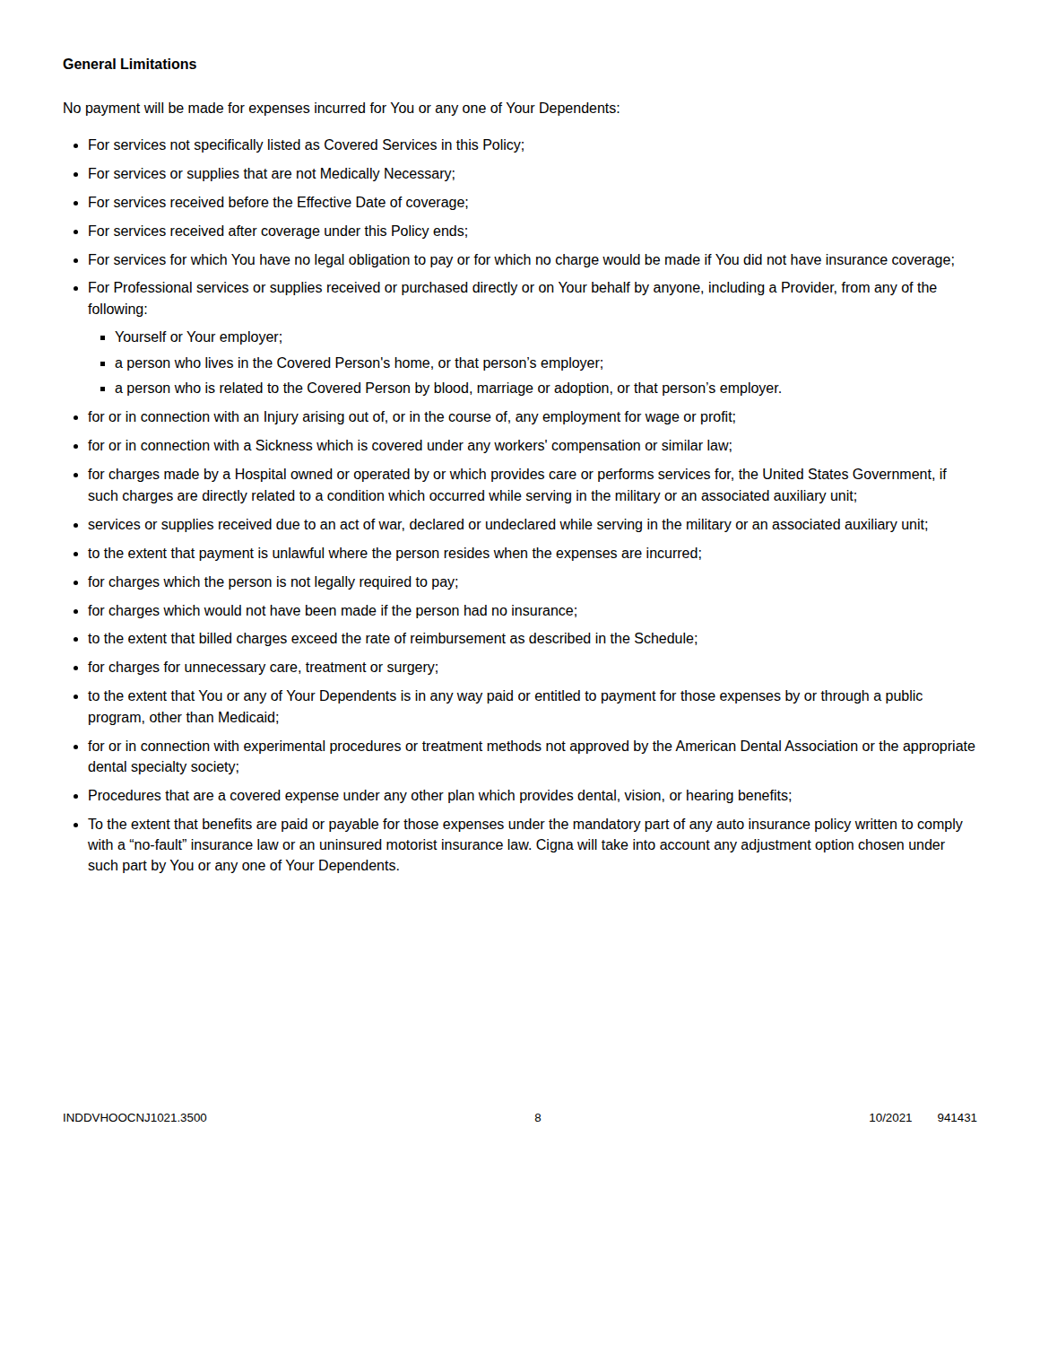General Limitations
No payment will be made for expenses incurred for You or any one of Your Dependents:
For services not specifically listed as Covered Services in this Policy;
For services or supplies that are not Medically Necessary;
For services received before the Effective Date of coverage;
For services received after coverage under this Policy ends;
For services for which You have no legal obligation to pay or for which no charge would be made if You did not have insurance coverage;
For Professional services or supplies received or purchased directly or on Your behalf by anyone, including a Provider, from any of the following:
Yourself or Your employer;
a person who lives in the Covered Person's home, or that person’s employer;
a person who is related to the Covered Person by blood, marriage or adoption, or that person’s employer.
for or in connection with an Injury arising out of, or in the course of, any employment for wage or profit;
for or in connection with a Sickness which is covered under any workers' compensation or similar law;
for charges made by a Hospital owned or operated by or which provides care or performs services for, the United States Government, if such charges are directly related to a condition which occurred while serving in the military or an associated auxiliary unit;
services or supplies received due to an act of war, declared or undeclared while serving in the military or an associated auxiliary unit;
to the extent that payment is unlawful where the person resides when the expenses are incurred;
for charges which the person is not legally required to pay;
for charges which would not have been made if the person had no insurance;
to the extent that billed charges exceed the rate of reimbursement as described in the Schedule;
for charges for unnecessary care, treatment or surgery;
to the extent that You or any of Your Dependents is in any way paid or entitled to payment for those expenses by or through a public program, other than Medicaid;
for or in connection with experimental procedures or treatment methods not approved by the American Dental Association or the appropriate dental specialty society;
Procedures that are a covered expense under any other plan which provides dental, vision, or hearing benefits;
To the extent that benefits are paid or payable for those expenses under the mandatory part of any auto insurance policy written to comply with a “no-fault” insurance law or an uninsured motorist insurance law. Cigna will take into account any adjustment option chosen under such part by You or any one of Your Dependents.
INDDVHOOCNJ1021.3500
8
10/2021941431